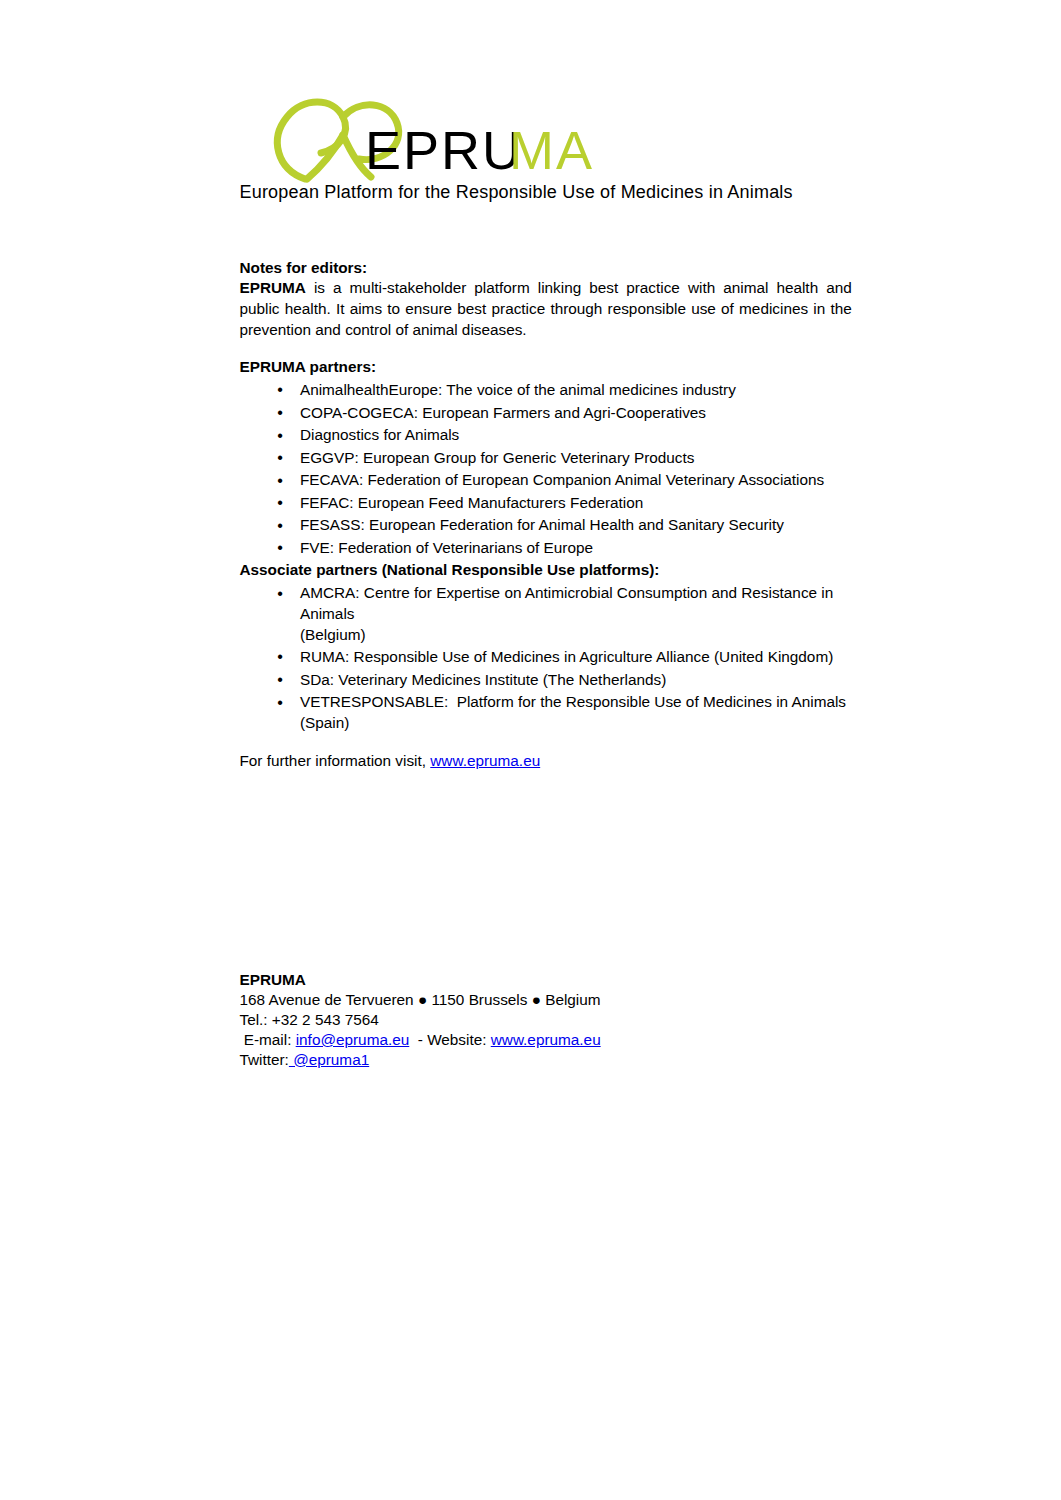EPRUMA logo EPRU MA
European Platform for the Responsible Use of Medicines in Animals
Notes for editors:
EPRUMA is a multi-stakeholder platform linking best practice with animal health and public health. It aims to ensure best practice through responsible use of medicines in the prevention and control of animal diseases.
EPRUMA partners:
AnimalhealthEurope: The voice of the animal medicines industry
COPA-COGECA: European Farmers and Agri-Cooperatives
Diagnostics for Animals
EGGVP: European Group for Generic Veterinary Products
FECAVA: Federation of European Companion Animal Veterinary Associations
FEFAC: European Feed Manufacturers Federation
FESASS: European Federation for Animal Health and Sanitary Security
FVE: Federation of Veterinarians of Europe
Associate partners (National Responsible Use platforms):
AMCRA: Centre for Expertise on Antimicrobial Consumption and Resistance in Animals (Belgium)
RUMA: Responsible Use of Medicines in Agriculture Alliance (United Kingdom)
SDa: Veterinary Medicines Institute (The Netherlands)
VETRESPONSABLE: Platform for the Responsible Use of Medicines in Animals (Spain)
For further information visit, www.epruma.eu
EPRUMA
168 Avenue de Tervueren ● 1150 Brussels ● Belgium
Tel.: +32 2 543 7564
E-mail: info@epruma.eu - Website: www.epruma.eu
Twitter: @epruma1